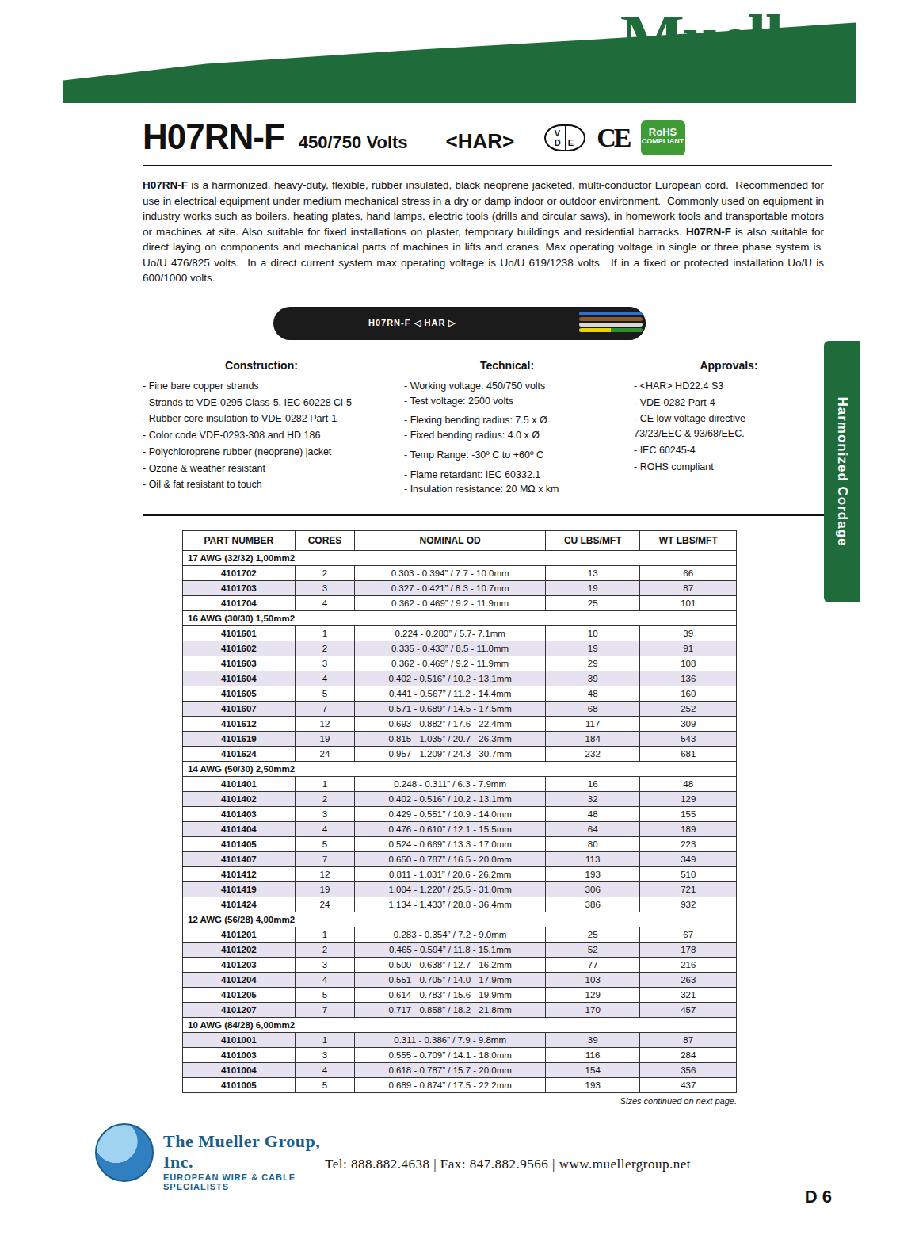Mueller
H07RN-F
450/750 Volts
<HAR>
V
D E
CE
RoHSCOMPLIANT
H07RN-F is a harmonized, heavy-duty, flexible, rubber insulated, black neoprene jacketed, multi-conductor European cord. Recommended for use in electrical equipment under medium mechanical stress in a dry or damp indoor or outdoor environment. Commonly used on equipment in industry works such as boilers, heating plates, hand lamps, electric tools (drills and circular saws), in homework tools and transportable motors or machines at site. Also suitable for fixed installations on plaster, temporary buildings and residential barracks. H07RN-F is also suitable for direct laying on components and mechanical parts of machines in lifts and cranes. Max operating voltage in single or three phase system is Uo/U 476/825 volts. In a direct current system max operating voltage is Uo/U 619/1238 volts. If in a fixed or protected installation Uo/U is 600/1000 volts.
H07RN-F ◁ HAR ▷
Construction:
- Fine bare copper strands
- Strands to VDE-0295 Class-5, IEC 60228 Cl-5
- Rubber core insulation to VDE-0282 Part-1
- Color code VDE-0293-308 and HD 186
- Polychloroprene rubber (neoprene) jacket
- Ozone & weather resistant
- Oil & fat resistant to touch
Technical:
- Working voltage: 450/750 volts
- Test voltage: 2500 volts
- Flexing bending radius: 7.5 x Ø
- Fixed bending radius: 4.0 x Ø
- Temp Range: -30º C to +60º C
- Flame retardant: IEC 60332.1
- Insulation resistance: 20 MΩ x km
Approvals:
- <HAR> HD22.4 S3
- VDE-0282 Part-4
- CE low voltage directive
73/23/EEC & 93/68/EEC.
- IEC 60245-4
- ROHS compliant
| PART NUMBER | CORES | NOMINAL OD | CU LBS/MFT | WT LBS/MFT |
| --- | --- | --- | --- | --- |
| 17 AWG (32/32) 1,00mm2 |
| 4101702 | 2 | 0.303 - 0.394” / 7.7 - 10.0mm | 13 | 66 |
| 4101703 | 3 | 0.327 - 0.421” / 8.3 - 10.7mm | 19 | 87 |
| 4101704 | 4 | 0.362 - 0.469” / 9.2 - 11.9mm | 25 | 101 |
| 16 AWG (30/30) 1,50mm2 |
| 4101601 | 1 | 0.224 - 0.280” / 5.7- 7.1mm | 10 | 39 |
| 4101602 | 2 | 0.335 - 0.433” / 8.5 - 11.0mm | 19 | 91 |
| 4101603 | 3 | 0.362 - 0.469” / 9.2 - 11.9mm | 29 | 108 |
| 4101604 | 4 | 0.402 - 0.516” / 10.2 - 13.1mm | 39 | 136 |
| 4101605 | 5 | 0.441 - 0.567” / 11.2 - 14.4mm | 48 | 160 |
| 4101607 | 7 | 0.571 - 0.689” / 14.5 - 17.5mm | 68 | 252 |
| 4101612 | 12 | 0.693 - 0.882” / 17.6 - 22.4mm | 117 | 309 |
| 4101619 | 19 | 0.815 - 1.035” / 20.7 - 26.3mm | 184 | 543 |
| 4101624 | 24 | 0.957 - 1.209” / 24.3 - 30.7mm | 232 | 681 |
| 14 AWG (50/30) 2,50mm2 |
| 4101401 | 1 | 0.248 - 0.311” / 6.3 - 7.9mm | 16 | 48 |
| 4101402 | 2 | 0.402 - 0.516” / 10.2 - 13.1mm | 32 | 129 |
| 4101403 | 3 | 0.429 - 0.551” / 10.9 - 14.0mm | 48 | 155 |
| 4101404 | 4 | 0.476 - 0.610” / 12.1 - 15.5mm | 64 | 189 |
| 4101405 | 5 | 0.524 - 0.669” / 13.3 - 17.0mm | 80 | 223 |
| 4101407 | 7 | 0.650 - 0.787” / 16.5 - 20.0mm | 113 | 349 |
| 4101412 | 12 | 0.811 - 1.031” / 20.6 - 26.2mm | 193 | 510 |
| 4101419 | 19 | 1.004 - 1.220” / 25.5 - 31.0mm | 306 | 721 |
| 4101424 | 24 | 1.134 - 1.433” / 28.8 - 36.4mm | 386 | 932 |
| 12 AWG (56/28) 4,00mm2 |
| 4101201 | 1 | 0.283 - 0.354” / 7.2 - 9.0mm | 25 | 67 |
| 4101202 | 2 | 0.465 - 0.594” / 11.8 - 15.1mm | 52 | 178 |
| 4101203 | 3 | 0.500 - 0.638” / 12.7 - 16.2mm | 77 | 216 |
| 4101204 | 4 | 0.551 - 0.705” / 14.0 - 17.9mm | 103 | 263 |
| 4101205 | 5 | 0.614 - 0.783” / 15.6 - 19.9mm | 129 | 321 |
| 4101207 | 7 | 0.717 - 0.858” / 18.2 - 21.8mm | 170 | 457 |
| 10 AWG (84/28) 6,00mm2 |
| 4101001 | 1 | 0.311 - 0.386” / 7.9 - 9.8mm | 39 | 87 |
| 4101003 | 3 | 0.555 - 0.709” / 14.1 - 18.0mm | 116 | 284 |
| 4101004 | 4 | 0.618 - 0.787” / 15.7 - 20.0mm | 154 | 356 |
| 4101005 | 5 | 0.689 - 0.874” / 17.5 - 22.2mm | 193 | 437 |
Sizes continued on next page.
Harmonized Cordage
The Mueller Group, Inc.
EUROPEAN WIRE & CABLE SPECIALISTS
Tel: 888.882.4638 | Fax: 847.882.9566 | www.muellergroup.net
D 6